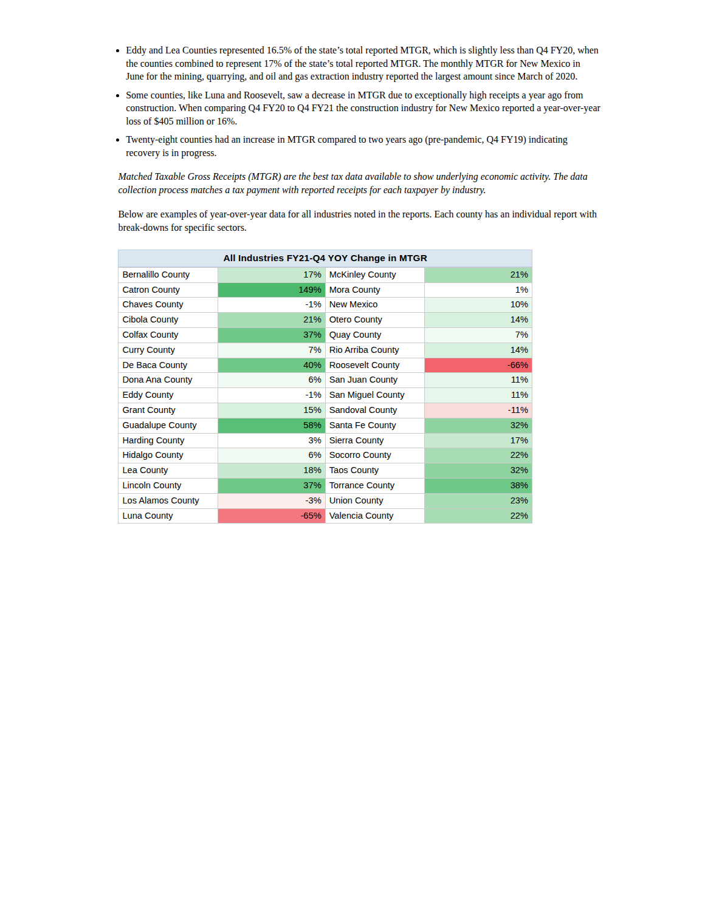Eddy and Lea Counties represented 16.5% of the state’s total reported MTGR, which is slightly less than Q4 FY20, when the counties combined to represent 17% of the state’s total reported MTGR. The monthly MTGR for New Mexico in June for the mining, quarrying, and oil and gas extraction industry reported the largest amount since March of 2020.
Some counties, like Luna and Roosevelt, saw a decrease in MTGR due to exceptionally high receipts a year ago from construction. When comparing Q4 FY20 to Q4 FY21 the construction industry for New Mexico reported a year-over-year loss of $405 million or 16%.
Twenty-eight counties had an increase in MTGR compared to two years ago (pre-pandemic, Q4 FY19) indicating recovery is in progress.
Matched Taxable Gross Receipts (MTGR) are the best tax data available to show underlying economic activity. The data collection process matches a tax payment with reported receipts for each taxpayer by industry.
Below are examples of year-over-year data for all industries noted in the reports. Each county has an individual report with break-downs for specific sectors.
All Industries FY21-Q4 YOY Change in MTGR
| Bernalillo County | 17% | McKinley County | 21% |
| Catron County | 149% | Mora County | 1% |
| Chaves County | -1% | New Mexico | 10% |
| Cibola County | 21% | Otero County | 14% |
| Colfax County | 37% | Quay County | 7% |
| Curry County | 7% | Rio Arriba County | 14% |
| De Baca County | 40% | Roosevelt County | -66% |
| Dona Ana County | 6% | San Juan County | 11% |
| Eddy County | -1% | San Miguel County | 11% |
| Grant County | 15% | Sandoval County | -11% |
| Guadalupe County | 58% | Santa Fe County | 32% |
| Harding County | 3% | Sierra County | 17% |
| Hidalgo County | 6% | Socorro County | 22% |
| Lea County | 18% | Taos County | 32% |
| Lincoln County | 37% | Torrance County | 38% |
| Los Alamos County | -3% | Union County | 23% |
| Luna County | -65% | Valencia County | 22% |